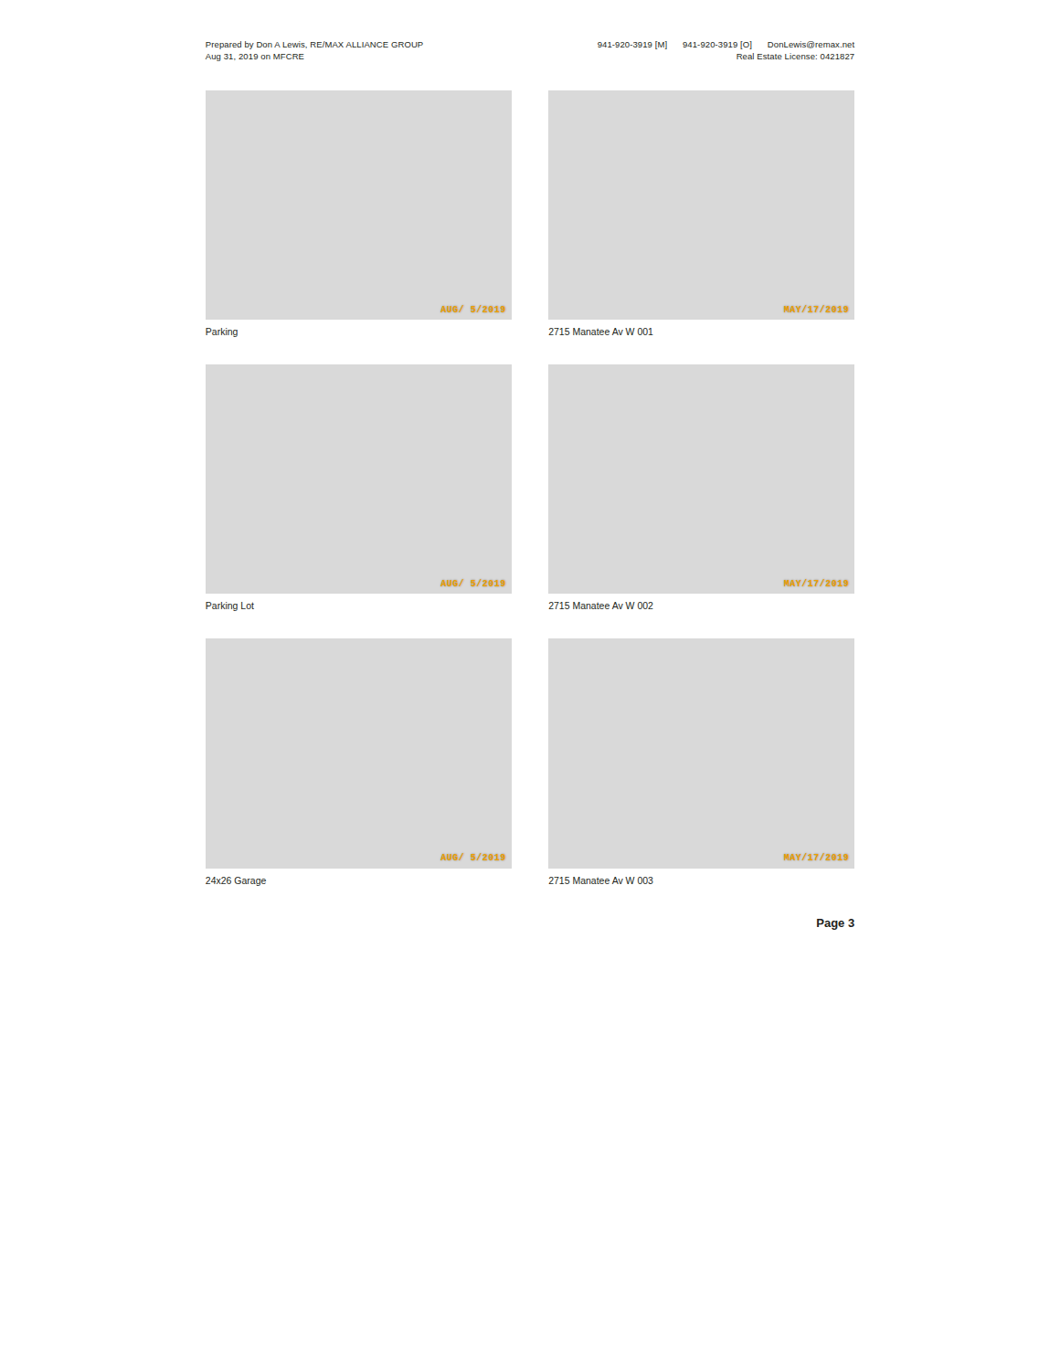Prepared by Don A Lewis, RE/MAX ALLIANCE GROUP Aug 31, 2019 on MFCRE
941-920-3919 [M] 941-920-3919 [O] DonLewis@remax.net Real Estate License: 0421827
AUG/ 5/2019
Parking
MAY/17/2019
2715 Manatee Av W 001
AUG/ 5/2019
Parking Lot
MAY/17/2019
2715 Manatee Av W 002
AUG/ 5/2019
24x26 Garage
MAY/17/2019
2715 Manatee Av W 003
Page 3